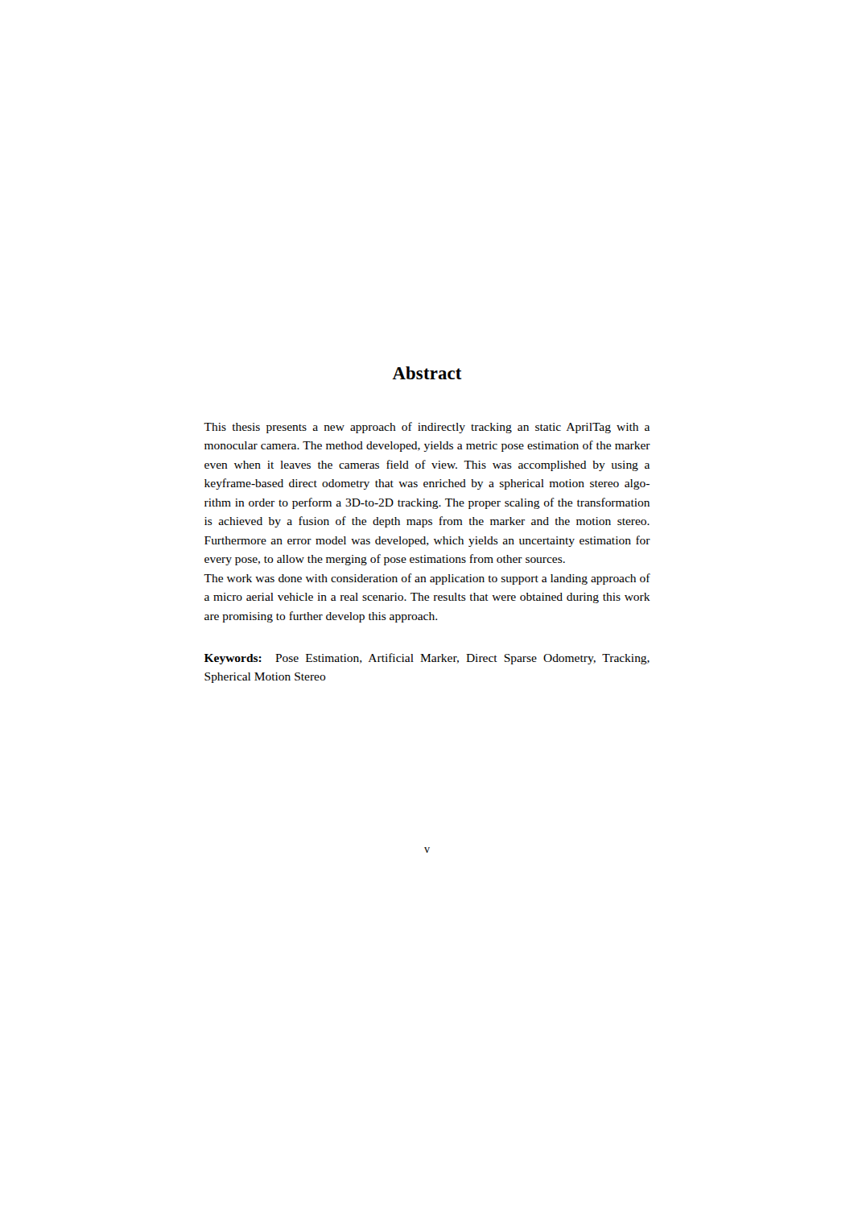Abstract
This thesis presents a new approach of indirectly tracking an static AprilTag with a monocular camera. The method developed, yields a metric pose estimation of the marker even when it leaves the cameras field of view. This was accomplished by using a keyframe-based direct odometry that was enriched by a spherical motion stereo algorithm in order to perform a 3D-to-2D tracking. The proper scaling of the transformation is achieved by a fusion of the depth maps from the marker and the motion stereo. Furthermore an error model was developed, which yields an uncertainty estimation for every pose, to allow the merging of pose estimations from other sources.
The work was done with consideration of an application to support a landing approach of a micro aerial vehicle in a real scenario. The results that were obtained during this work are promising to further develop this approach.
Keywords: Pose Estimation, Artificial Marker, Direct Sparse Odometry, Tracking, Spherical Motion Stereo
v